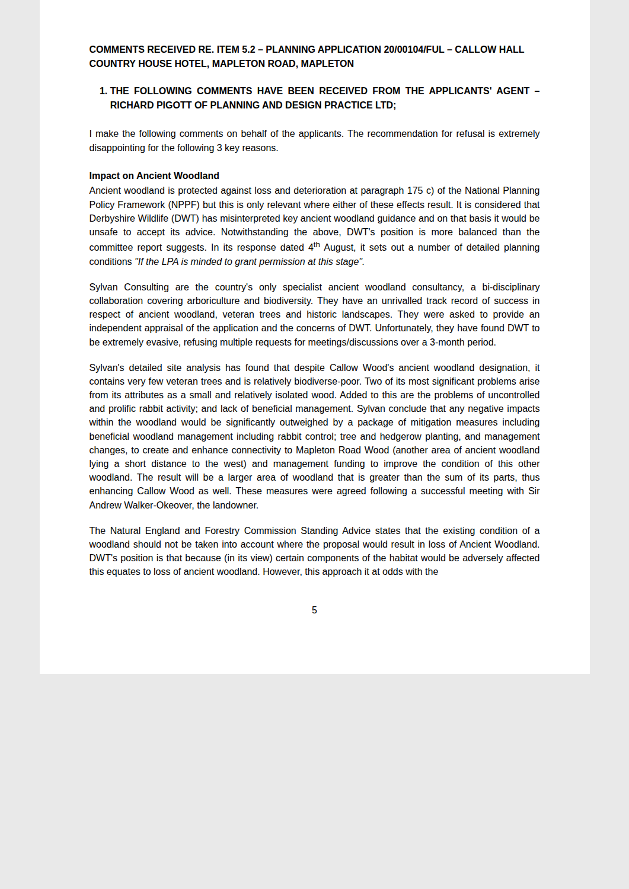Comments received re. Item 5.2 – Planning Application 20/00104/FUL – Callow Hall Country House Hotel, Mapleton Road, Mapleton
The following comments have been received from the applicants' agent – Richard Pigott of Planning and Design Practice Ltd;
I make the following comments on behalf of the applicants. The recommendation for refusal is extremely disappointing for the following 3 key reasons.
Impact on Ancient Woodland
Ancient woodland is protected against loss and deterioration at paragraph 175 c) of the National Planning Policy Framework (NPPF) but this is only relevant where either of these effects result. It is considered that Derbyshire Wildlife (DWT) has misinterpreted key ancient woodland guidance and on that basis it would be unsafe to accept its advice. Notwithstanding the above, DWT's position is more balanced than the committee report suggests. In its response dated 4th August, it sets out a number of detailed planning conditions "If the LPA is minded to grant permission at this stage".
Sylvan Consulting are the country's only specialist ancient woodland consultancy, a bi-disciplinary collaboration covering arboriculture and biodiversity. They have an unrivalled track record of success in respect of ancient woodland, veteran trees and historic landscapes. They were asked to provide an independent appraisal of the application and the concerns of DWT. Unfortunately, they have found DWT to be extremely evasive, refusing multiple requests for meetings/discussions over a 3-month period.
Sylvan's detailed site analysis has found that despite Callow Wood's ancient woodland designation, it contains very few veteran trees and is relatively biodiverse-poor. Two of its most significant problems arise from its attributes as a small and relatively isolated wood. Added to this are the problems of uncontrolled and prolific rabbit activity; and lack of beneficial management. Sylvan conclude that any negative impacts within the woodland would be significantly outweighed by a package of mitigation measures including beneficial woodland management including rabbit control; tree and hedgerow planting, and management changes, to create and enhance connectivity to Mapleton Road Wood (another area of ancient woodland lying a short distance to the west) and management funding to improve the condition of this other woodland. The result will be a larger area of woodland that is greater than the sum of its parts, thus enhancing Callow Wood as well. These measures were agreed following a successful meeting with Sir Andrew Walker-Okeover, the landowner.
The Natural England and Forestry Commission Standing Advice states that the existing condition of a woodland should not be taken into account where the proposal would result in loss of Ancient Woodland. DWT's position is that because (in its view) certain components of the habitat would be adversely affected this equates to loss of ancient woodland. However, this approach it at odds with the
5